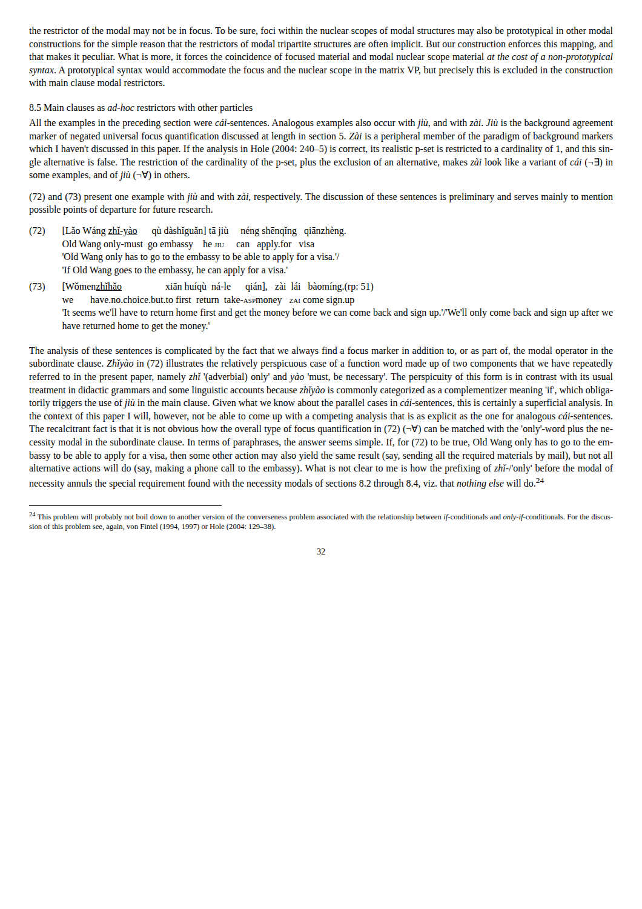the restrictor of the modal may not be in focus. To be sure, foci within the nuclear scopes of modal structures may also be prototypical in other modal constructions for the simple reason that the restrictors of modal tripartite structures are often implicit. But our construction enforces this mapping, and that makes it peculiar. What is more, it forces the coincidence of focused material and modal nuclear scope material at the cost of a non-prototypical syntax. A prototypical syntax would accommodate the focus and the nuclear scope in the matrix VP, but precisely this is excluded in the construction with main clause modal restrictors.
8.5 Main clauses as ad-hoc restrictors with other particles
All the examples in the preceding section were cái-sentences. Analogous examples also occur with jiù, and with zài. Jiù is the background agreement marker of negated universal focus quantification discussed at length in section 5. Zài is a peripheral member of the paradigm of background markers which I haven't discussed in this paper. If the analysis in Hole (2004: 240–5) is correct, its realistic p-set is restricted to a cardinality of 1, and this single alternative is false. The restriction of the cardinality of the p-set, plus the exclusion of an alternative, makes zài look like a variant of cái (¬∃) in some examples, and of jiù (¬∀) in others.
(72) and (73) present one example with jiù and with zài, respectively. The discussion of these sentences is preliminary and serves mainly to mention possible points of departure for future research.
(72)
[Lǎo Wáng zhǐ-yào qù dàshǐguǎn] tā jiù néng shēnqǐng qiānzhèng.
Old Wang only-must go embassy he jiu can apply.for visa
'Old Wang only has to go to the embassy to be able to apply for a visa.'/
'If Old Wang goes to the embassy, he can apply for a visa.'
(73)
[Wǒmenzhǐhǎo xiān huíqù ná-le qián], zài lái bàomíng.(rp: 51)
we have.no.choice.but.to first return take-aspmoney zai come sign.up
'It seems we'll have to return home first and get the money before we can come back and sign up.'/'We'll only come back and sign up after we have returned home to get the money.'
The analysis of these sentences is complicated by the fact that we always find a focus marker in addition to, or as part of, the modal operator in the subordinate clause. Zhǐyào in (72) illustrates the relatively perspicuous case of a function word made up of two components that we have repeatedly referred to in the present paper, namely zhǐ '(adverbial) only' and yào 'must, be necessary'. The perspicuity of this form is in contrast with its usual treatment in didactic grammars and some linguistic accounts because zhǐyào is commonly categorized as a complementizer meaning 'if', which obligatorily triggers the use of jiù in the main clause. Given what we know about the parallel cases in cái-sentences, this is certainly a superficial analysis. In the context of this paper I will, however, not be able to come up with a competing analysis that is as explicit as the one for analogous cái-sentences. The recalcitrant fact is that it is not obvious how the overall type of focus quantification in (72) (¬∀) can be matched with the 'only'-word plus the necessity modal in the subordinate clause. In terms of paraphrases, the answer seems simple. If, for (72) to be true, Old Wang only has to go to the embassy to be able to apply for a visa, then some other action may also yield the same result (say, sending all the required materials by mail), but not all alternative actions will do (say, making a phone call to the embassy). What is not clear to me is how the prefixing of zhǐ-/'only' before the modal of necessity annuls the special requirement found with the necessity modals of sections 8.2 through 8.4, viz. that nothing else will do.24
24 This problem will probably not boil down to another version of the converseness problem associated with the relationship between if-conditionals and only-if-conditionals. For the discussion of this problem see, again, von Fintel (1994, 1997) or Hole (2004: 129–38).
32